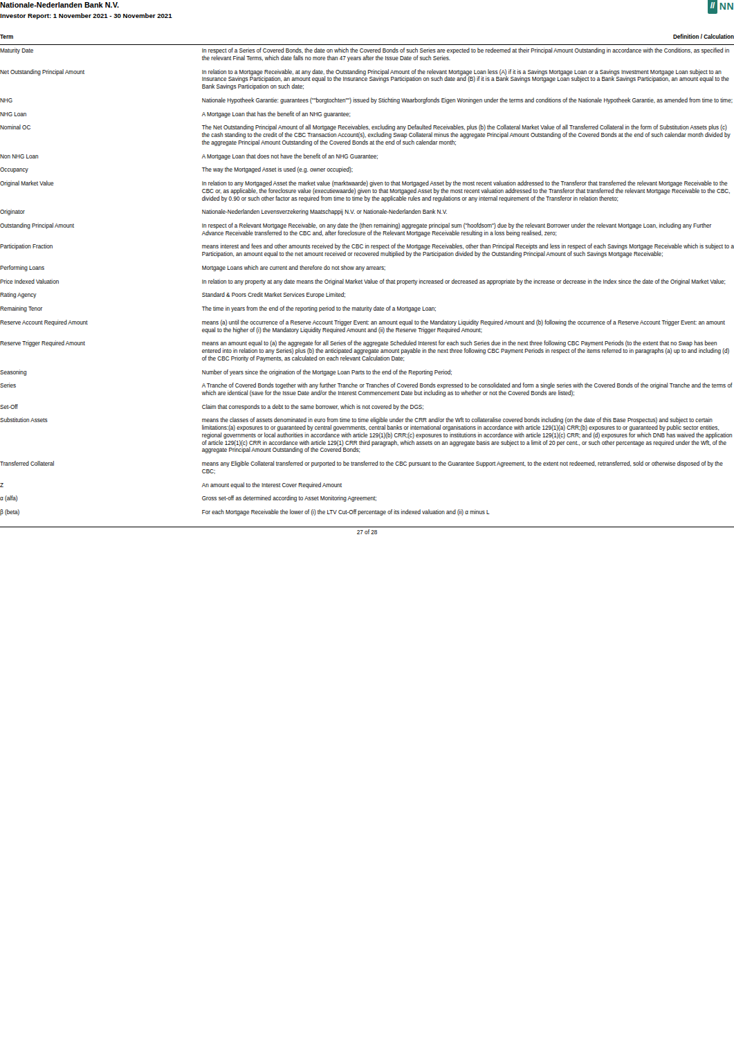//NN
Nationale-Nederlanden Bank N.V.
Investor Report: 1 November 2021 - 30 November 2021
| Term | Definition / Calculation |
| --- | --- |
| Maturity Date | In respect of a Series of Covered Bonds, the date on which the Covered Bonds of such Series are expected to be redeemed at their Principal Amount Outstanding in accordance with the Conditions, as specified in the relevant Final Terms, which date falls no more than 47 years after the Issue Date of such Series. |
| Net Outstanding Principal Amount | In relation to a Mortgage Receivable, at any date, the Outstanding Principal Amount of the relevant Mortgage Loan less (A) if it is a Savings Mortgage Loan or a Savings Investment Mortgage Loan subject to an Insurance Savings Participation, an amount equal to the Insurance Savings Participation on such date and (B) if it is a Bank Savings Mortgage Loan subject to a Bank Savings Participation, an amount equal to the Bank Savings Participation on such date; |
| NHG | Nationale Hypotheek Garantie: guarantees (""borgtochten"") issued by Stichting Waarborgfonds Eigen Woningen under the terms and conditions of the Nationale Hypotheek Garantie, as amended from time to time; |
| NHG Loan | A Mortgage Loan that has the benefit of an NHG guarantee; |
| Nominal OC | The Net Outstanding Principal Amount of all Mortgage Receivables, excluding any Defaulted Receivables, plus (b) the Collateral Market Value of all Transferred Collateral in the form of Substitution Assets plus (c) the cash standing to the credit of the CBC Transaction Account(s), excluding Swap Collateral minus the aggregate Principal Amount Outstanding of the Covered Bonds at the end of such calendar month divided by the aggregate Principal Amount Outstanding of the Covered Bonds at the end of such calendar month; |
| Non NHG Loan | A Mortgage Loan that does not have the benefit of an NHG Guarantee; |
| Occupancy | The way the Mortgaged Asset is used (e.g. owner occupied); |
| Original Market Value | In relation to any Mortgaged Asset the market value (marktwaarde) given to that Mortgaged Asset by the most recent valuation addressed to the Transferor that transferred the relevant Mortgage Receivable to the CBC or, as applicable, the foreclosure value (executiewaarde) given to that Mortgaged Asset by the most recent valuation addressed to the Transferor that transferred the relevant Mortgage Receivable to the CBC, divided by 0.90 or such other factor as required from time to time by the applicable rules and regulations or any internal requirement of the Transferor in relation thereto; |
| Originator | Nationale-Nederlanden Levensverzekering Maatschappij N.V. or Nationale-Nederlanden Bank N.V. |
| Outstanding Principal Amount | In respect of a Relevant Mortgage Receivable, on any date the (then remaining) aggregate principal sum ("hoofdsom") due by the relevant Borrower under the relevant Mortgage Loan, including any Further Advance Receivable transferred to the CBC and, after foreclosure of the Relevant Mortgage Receivable resulting in a loss being realised, zero; |
| Participation Fraction | means interest and fees and other amounts received by the CBC in respect of the Mortgage Receivables, other than Principal Receipts and less in respect of each Savings Mortgage Receivable which is subject to a Participation, an amount equal to the net amount received or recovered multiplied by the Participation divided by the Outstanding Principal Amount of such Savings Mortgage Receivable; |
| Performing Loans | Mortgage Loans which are current and therefore do not show any arrears; |
| Price Indexed Valuation | In relation to any property at any date means the Original Market Value of that property increased or decreased as appropriate by the increase or decrease in the Index since the date of the Original Market Value; |
| Rating Agency | Standard & Poors Credit Market Services Europe Limited; |
| Remaining Tenor | The time in years from the end of the reporting period to the maturity date of a Mortgage Loan; |
| Reserve Account Required Amount | means (a) until the occurrence of a Reserve Account Trigger Event: an amount equal to the Mandatory Liquidity Required Amount and (b) following the occurrence of a Reserve Account Trigger Event: an amount equal to the higher of (i) the Mandatory Liquidity Required Amount and (ii) the Reserve Trigger Required Amount; |
| Reserve Trigger Required Amount | means an amount equal to (a) the aggregate for all Series of the aggregate Scheduled Interest for each such Series due in the next three following CBC Payment Periods (to the extent that no Swap has been entered into in relation to any Series) plus (b) the anticipated aggregate amount payable in the next three following CBC Payment Periods in respect of the items referred to in paragraphs (a) up to and including (d) of the CBC Priority of Payments, as calculated on each relevant Calculation Date; |
| Seasoning | Number of years since the origination of the Mortgage Loan Parts to the end of the Reporting Period; |
| Series | A Tranche of Covered Bonds together with any further Tranche or Tranches of Covered Bonds expressed to be consolidated and form a single series with the Covered Bonds of the original Tranche and the terms of which are identical (save for the Issue Date and/or the Interest Commencement Date but including as to whether or not the Covered Bonds are listed); |
| Set-Off | Claim that corresponds to a debt to the same borrower, which is not covered by the DGS; |
| Substitution Assets | means the classes of assets denominated in euro from time to time eligible under the CRR and/or the Wft to collateralise covered bonds including (on the date of this Base Prospectus) and subject to certain limitations:(a) exposures to or guaranteed by central governments, central banks or international organisations in accordance with article 129(1)(a) CRR;(b) exposures to or guaranteed by public sector entities, regional governments or local authorities in accordance with article 129(1)(b) CRR;(c) exposures to institutions in accordance with article 129(1)(c) CRR; and (d) exposures for which DNB has waived the application of article 129(1)(c) CRR in accordance with article 129(1) CRR third paragraph, which assets on an aggregate basis are subject to a limit of 20 per cent., or such other percentage as required under the Wft, of the aggregate Principal Amount Outstanding of the Covered Bonds; |
| Transferred Collateral | means any Eligible Collateral transferred or purported to be transferred to the CBC pursuant to the Guarantee Support Agreement, to the extent not redeemed, retransferred, sold or otherwise disposed of by the CBC; |
| Z | An amount equal to the Interest Cover Required Amount |
| α (alfa) | Gross set-off as determined according to Asset Monitoring Agreement; |
| β (beta) | For each Mortgage Receivable the lower of (i) the LTV Cut-Off percentage of its indexed valuation and (ii) α minus L |
27 of 28